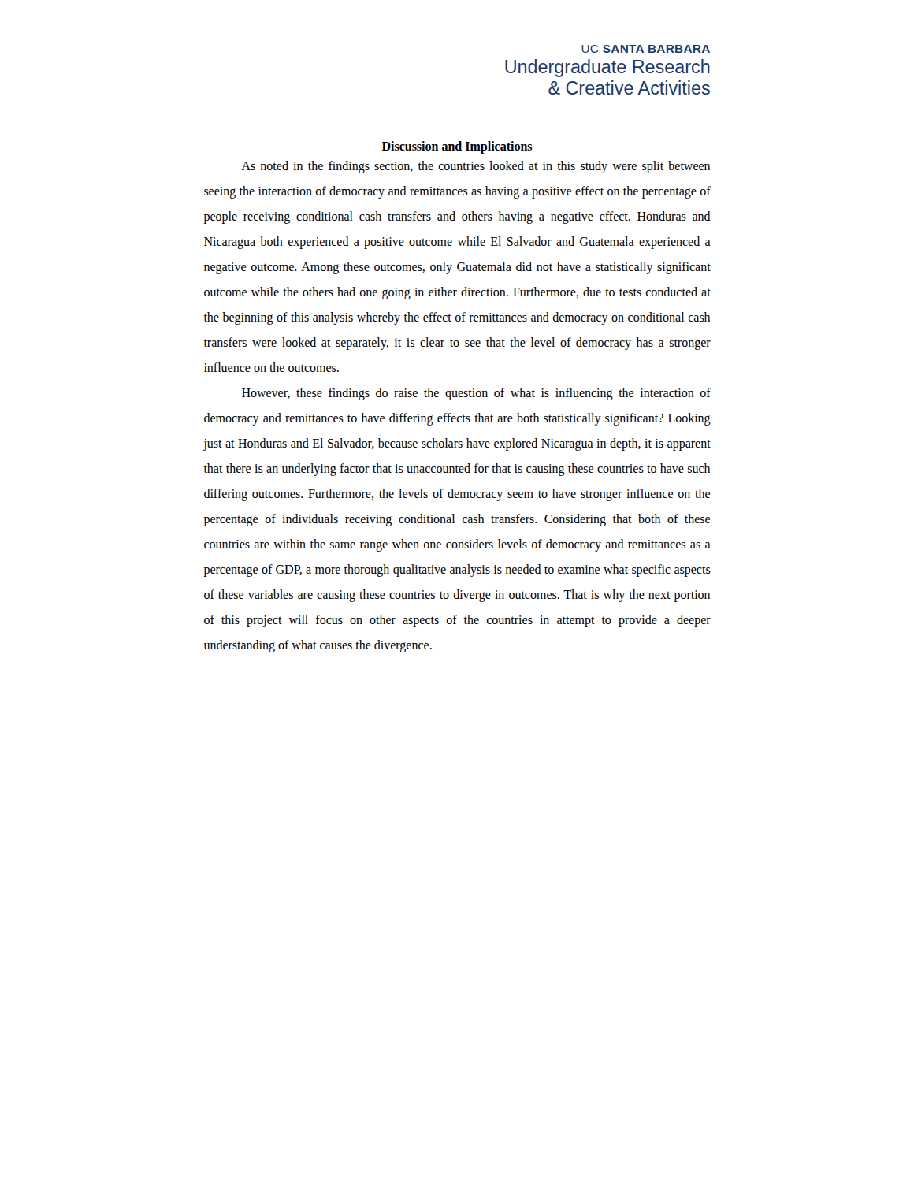UC SANTA BARBARA
Undergraduate Research
& Creative Activities
Discussion and Implications
As noted in the findings section, the countries looked at in this study were split between seeing the interaction of democracy and remittances as having a positive effect on the percentage of people receiving conditional cash transfers and others having a negative effect. Honduras and Nicaragua both experienced a positive outcome while El Salvador and Guatemala experienced a negative outcome. Among these outcomes, only Guatemala did not have a statistically significant outcome while the others had one going in either direction. Furthermore, due to tests conducted at the beginning of this analysis whereby the effect of remittances and democracy on conditional cash transfers were looked at separately, it is clear to see that the level of democracy has a stronger influence on the outcomes.
However, these findings do raise the question of what is influencing the interaction of democracy and remittances to have differing effects that are both statistically significant? Looking just at Honduras and El Salvador, because scholars have explored Nicaragua in depth, it is apparent that there is an underlying factor that is unaccounted for that is causing these countries to have such differing outcomes. Furthermore, the levels of democracy seem to have stronger influence on the percentage of individuals receiving conditional cash transfers. Considering that both of these countries are within the same range when one considers levels of democracy and remittances as a percentage of GDP, a more thorough qualitative analysis is needed to examine what specific aspects of these variables are causing these countries to diverge in outcomes. That is why the next portion of this project will focus on other aspects of the countries in attempt to provide a deeper understanding of what causes the divergence.